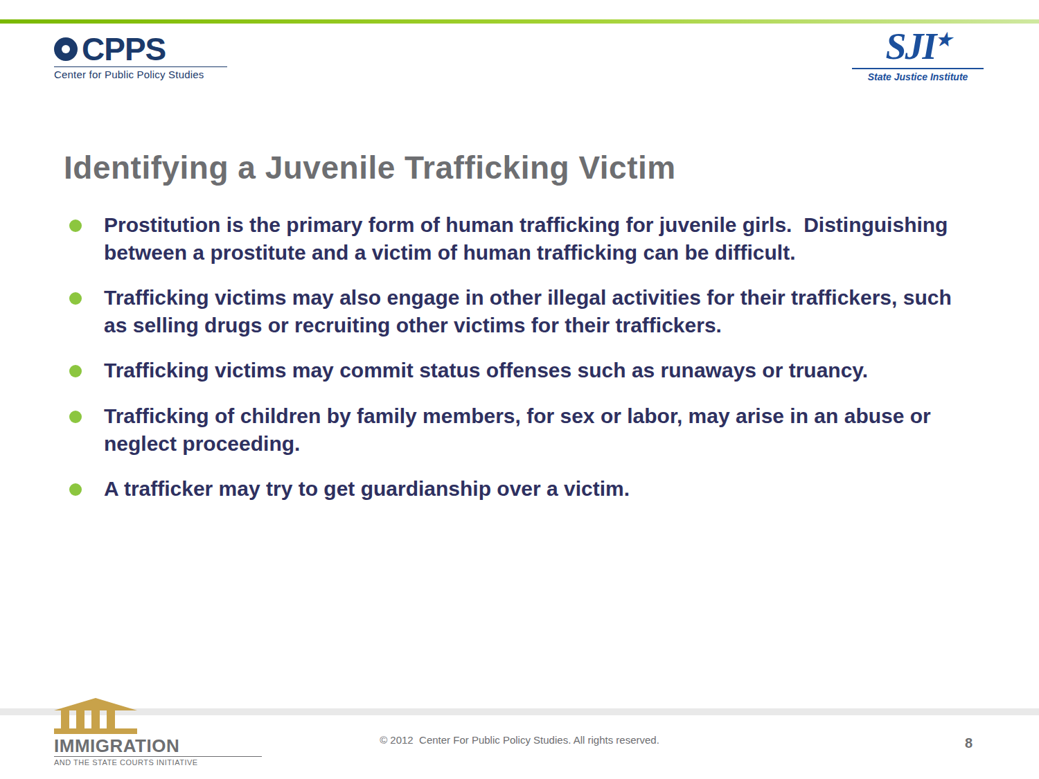CPPS
Center for Public Policy Studies
SJI★
State Justice Institute
Identifying a Juvenile Trafficking Victim
Prostitution is the primary form of human trafficking for juvenile girls. Distinguishing between a prostitute and a victim of human trafficking can be difficult.
Trafficking victims may also engage in other illegal activities for their traffickers, such as selling drugs or recruiting other victims for their traffickers.
Trafficking victims may commit status offenses such as runaways or truancy.
Trafficking of children by family members, for sex or labor, may arise in an abuse or neglect proceeding.
A trafficker may try to get guardianship over a victim.
IMMIGRATION
AND THE STATE COURTS INITIATIVE
© 2012 Center For Public Policy Studies. All rights reserved.
8